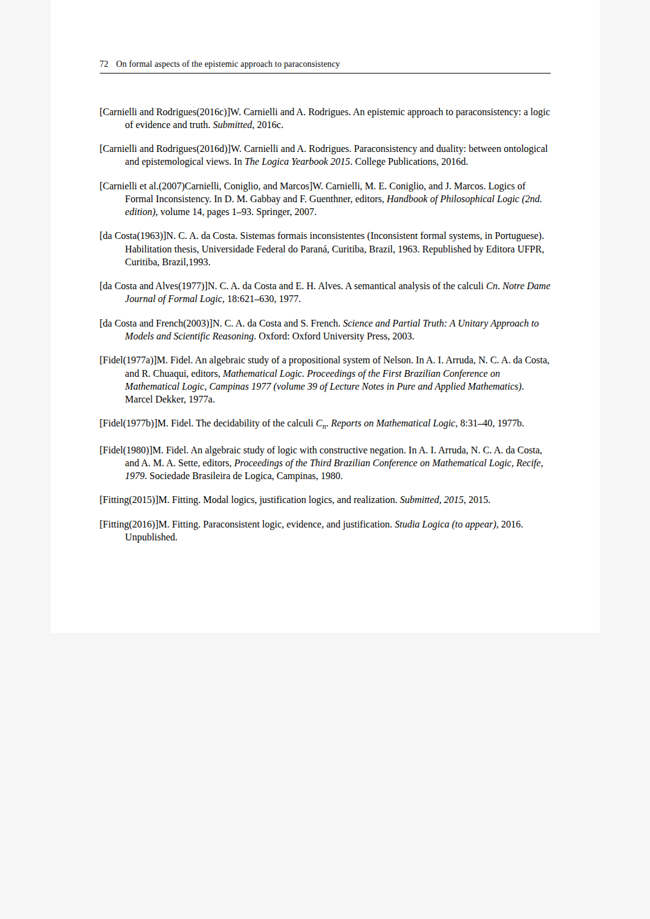72 On formal aspects of the epistemic approach to paraconsistency
[Carnielli and Rodrigues(2016c)]
W. Carnielli and A. Rodrigues. An epistemic approach to paraconsistency: a logic of evidence and truth. Submitted, 2016c.
[Carnielli and Rodrigues(2016d)]
W. Carnielli and A. Rodrigues. Paraconsistency and duality: between ontological and epistemological views. In The Logica Yearbook 2015. College Publications, 2016d.
[Carnielli et al.(2007)Carnielli, Coniglio, and Marcos]
W. Carnielli, M. E. Coniglio, and J. Marcos. Logics of Formal Inconsistency. In D. M. Gabbay and F. Guenthner, editors, Handbook of Philosophical Logic (2nd. edition), volume 14, pages 1–93. Springer, 2007.
[da Costa(1963)]
N. C. A. da Costa. Sistemas formais inconsistentes (Inconsistent formal systems, in Portuguese). Habilitation thesis, Universidade Federal do Paraná, Curitiba, Brazil, 1963. Republished by Editora UFPR, Curitiba, Brazil,1993.
[da Costa and Alves(1977)]
N. C. A. da Costa and E. H. Alves. A semantical analysis of the calculi Cn. Notre Dame Journal of Formal Logic, 18:621–630, 1977.
[da Costa and French(2003)]
N. C. A. da Costa and S. French. Science and Partial Truth: A Unitary Approach to Models and Scientific Reasoning. Oxford: Oxford University Press, 2003.
[Fidel(1977a)]
M. Fidel. An algebraic study of a propositional system of Nelson. In A. I. Arruda, N. C. A. da Costa, and R. Chuaqui, editors, Mathematical Logic. Proceedings of the First Brazilian Conference on Mathematical Logic, Campinas 1977 (volume 39 of Lecture Notes in Pure and Applied Mathematics). Marcel Dekker, 1977a.
[Fidel(1977b)]
M. Fidel. The decidability of the calculi Cn. Reports on Mathematical Logic, 8:31–40, 1977b.
[Fidel(1980)]
M. Fidel. An algebraic study of logic with constructive negation. In A. I. Arruda, N. C. A. da Costa, and A. M. A. Sette, editors, Proceedings of the Third Brazilian Conference on Mathematical Logic, Recife, 1979. Sociedade Brasileira de Logica, Campinas, 1980.
[Fitting(2015)]
M. Fitting. Modal logics, justification logics, and realization. Submitted, 2015, 2015.
[Fitting(2016)]
M. Fitting. Paraconsistent logic, evidence, and justification. Studia Logica (to appear), 2016. Unpublished.